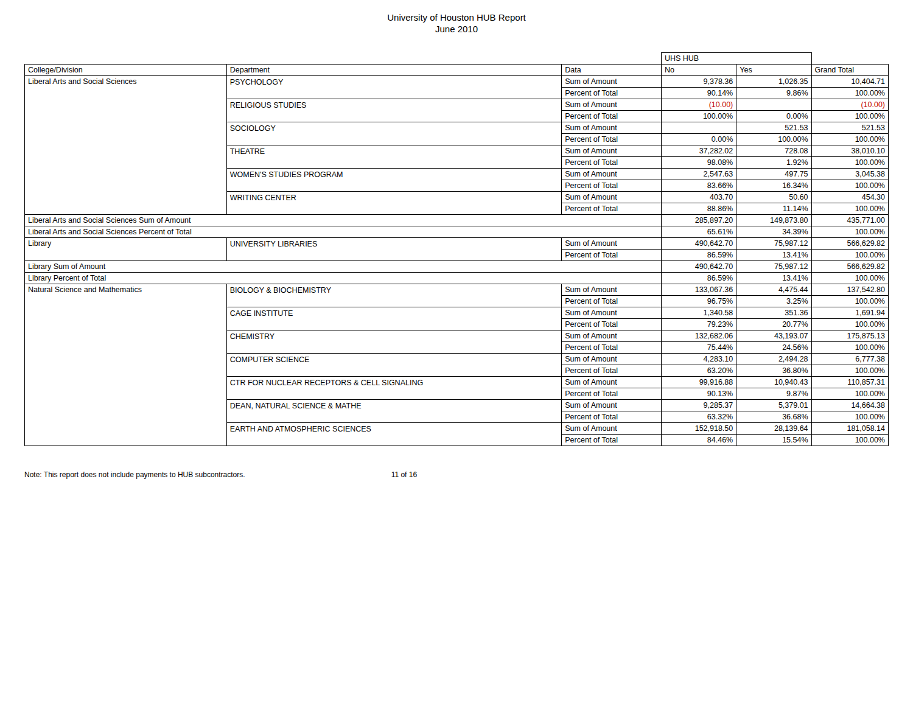University of Houston HUB Report
June 2010
| | | | UHS HUB | |
| College/Division | Department | Data | No | Yes | Grand Total |
| Liberal Arts and Social Sciences | PSYCHOLOGY | Sum of Amount | 9,378.36 | 1,026.35 | 10,404.71 |
| | Percent of Total | 90.14% | 9.86% | 100.00% |
| RELIGIOUS STUDIES | Sum of Amount | (10.00) | | (10.00) |
| | Percent of Total | 100.00% | 0.00% | 100.00% |
| SOCIOLOGY | Sum of Amount | | 521.53 | 521.53 |
| | Percent of Total | 0.00% | 100.00% | 100.00% |
| THEATRE | Sum of Amount | 37,282.02 | 728.08 | 38,010.10 |
| | Percent of Total | 98.08% | 1.92% | 100.00% |
| WOMEN'S STUDIES PROGRAM | Sum of Amount | 2,547.63 | 497.75 | 3,045.38 |
| | Percent of Total | 83.66% | 16.34% | 100.00% |
| WRITING CENTER | Sum of Amount | 403.70 | 50.60 | 454.30 |
| | Percent of Total | 88.86% | 11.14% | 100.00% |
| Liberal Arts and Social Sciences Sum of Amount | 285,897.20 | 149,873.80 | 435,771.00 |
| Liberal Arts and Social Sciences Percent of Total | 65.61% | 34.39% | 100.00% |
| Library | UNIVERSITY LIBRARIES | Sum of Amount | 490,642.70 | 75,987.12 | 566,629.82 |
| | Percent of Total | 86.59% | 13.41% | 100.00% |
| Library Sum of Amount | 490,642.70 | 75,987.12 | 566,629.82 |
| Library Percent of Total | 86.59% | 13.41% | 100.00% |
| Natural Science and Mathematics | BIOLOGY & BIOCHEMISTRY | Sum of Amount | 133,067.36 | 4,475.44 | 137,542.80 |
| | Percent of Total | 96.75% | 3.25% | 100.00% |
| CAGE INSTITUTE | Sum of Amount | 1,340.58 | 351.36 | 1,691.94 |
| | Percent of Total | 79.23% | 20.77% | 100.00% |
| CHEMISTRY | Sum of Amount | 132,682.06 | 43,193.07 | 175,875.13 |
| | Percent of Total | 75.44% | 24.56% | 100.00% |
| COMPUTER SCIENCE | Sum of Amount | 4,283.10 | 2,494.28 | 6,777.38 |
| | Percent of Total | 63.20% | 36.80% | 100.00% |
| CTR FOR NUCLEAR RECEPTORS & CELL SIGNALING | Sum of Amount | 99,916.88 | 10,940.43 | 110,857.31 |
| | Percent of Total | 90.13% | 9.87% | 100.00% |
| DEAN, NATURAL SCIENCE & MATHE | Sum of Amount | 9,285.37 | 5,379.01 | 14,664.38 |
| | Percent of Total | 63.32% | 36.68% | 100.00% |
| EARTH AND ATMOSPHERIC SCIENCES | Sum of Amount | 152,918.50 | 28,139.64 | 181,058.14 |
| | Percent of Total | 84.46% | 15.54% | 100.00% |
Note: This report does not include payments to HUB subcontractors.
11 of 16